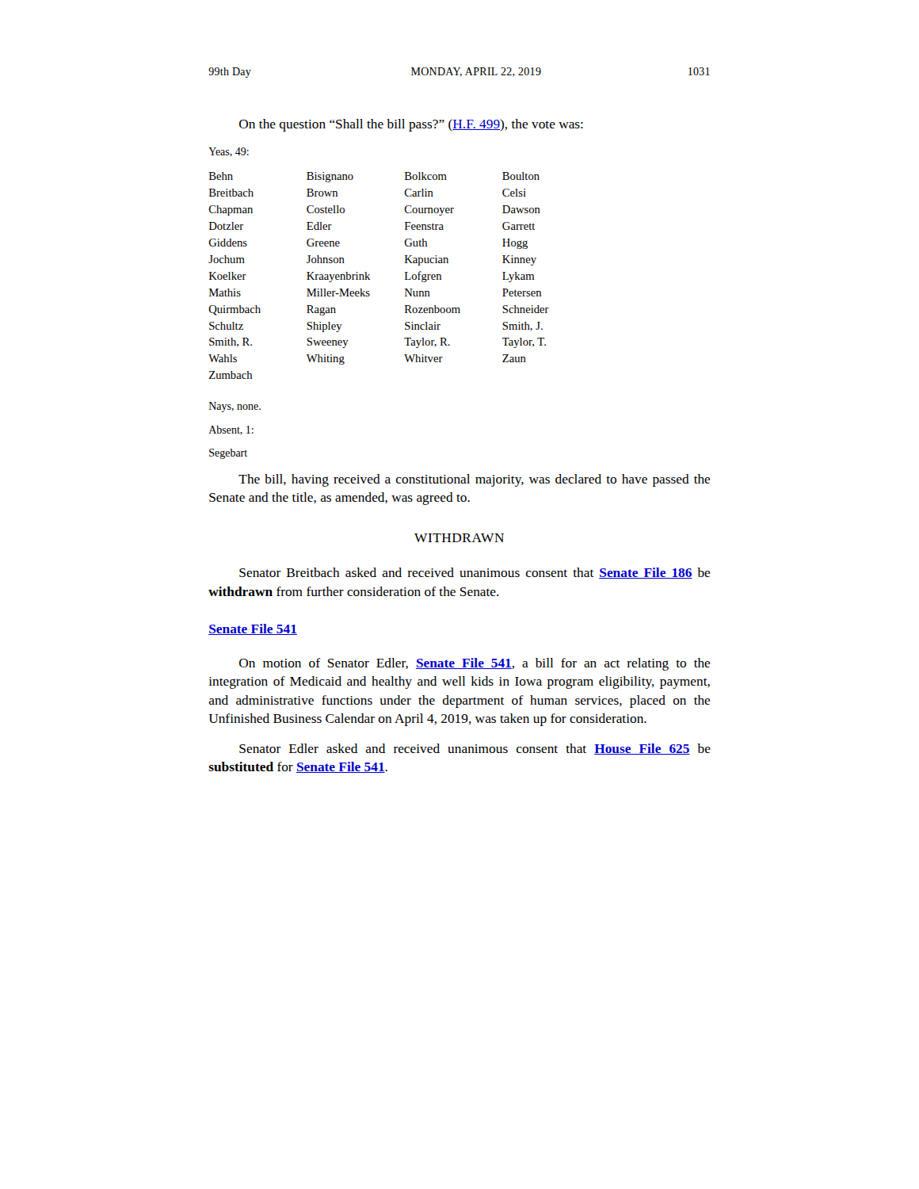99th Day MONDAY, APRIL 22, 2019 1031
On the question “Shall the bill pass?” (H.F. 499), the vote was:
Yeas, 49:
| Behn | Bisignano | Bolkcom | Boulton |
| Breitbach | Brown | Carlin | Celsi |
| Chapman | Costello | Cournoyer | Dawson |
| Dotzler | Edler | Feenstra | Garrett |
| Giddens | Greene | Guth | Hogg |
| Jochum | Johnson | Kapucian | Kinney |
| Koelker | Kraayenbrink | Lofgren | Lykam |
| Mathis | Miller-Meeks | Nunn | Petersen |
| Quirmbach | Ragan | Rozenboom | Schneider |
| Schultz | Shipley | Sinclair | Smith, J. |
| Smith, R. | Sweeney | Taylor, R. | Taylor, T. |
| Wahls | Whiting | Whitver | Zaun |
| Zumbach | | | |
Nays, none.
Absent, 1:
Segebart
The bill, having received a constitutional majority, was declared to have passed the Senate and the title, as amended, was agreed to.
WITHDRAWN
Senator Breitbach asked and received unanimous consent that Senate File 186 be withdrawn from further consideration of the Senate.
Senate File 541
On motion of Senator Edler, Senate File 541, a bill for an act relating to the integration of Medicaid and healthy and well kids in Iowa program eligibility, payment, and administrative functions under the department of human services, placed on the Unfinished Business Calendar on April 4, 2019, was taken up for consideration.
Senator Edler asked and received unanimous consent that House File 625 be substituted for Senate File 541.